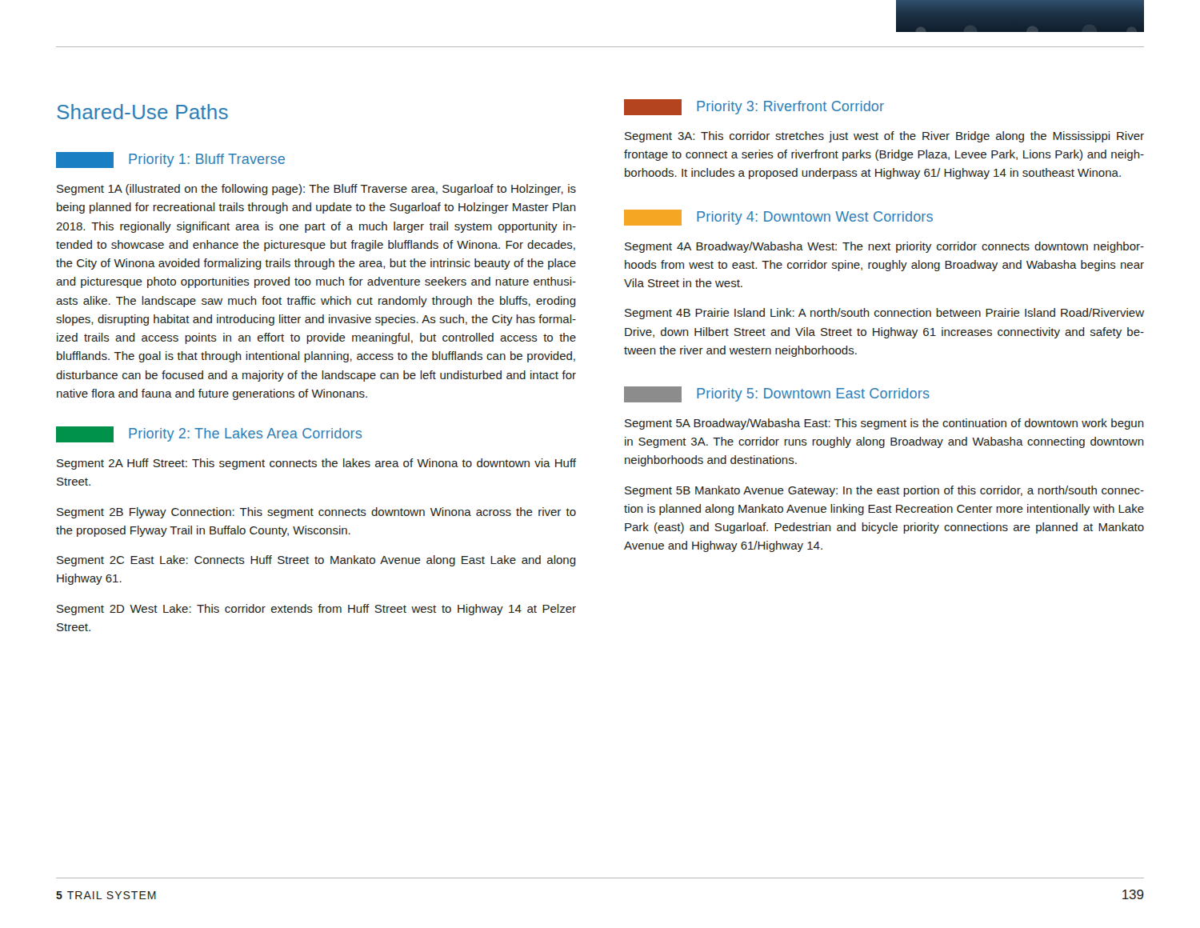Shared-Use Paths
Priority 1: Bluff Traverse
Segment 1A (illustrated on the following page): The Bluff Traverse area, Sugarloaf to Holzinger, is being planned for recreational trails through and update to the Sugarloaf to Holzinger Master Plan 2018. This regionally significant area is one part of a much larger trail system opportunity intended to showcase and enhance the picturesque but fragile blufflands of Winona. For decades, the City of Winona avoided formalizing trails through the area, but the intrinsic beauty of the place and picturesque photo opportunities proved too much for adventure seekers and nature enthusiasts alike. The landscape saw much foot traffic which cut randomly through the bluffs, eroding slopes, disrupting habitat and introducing litter and invasive species. As such, the City has formalized trails and access points in an effort to provide meaningful, but controlled access to the blufflands. The goal is that through intentional planning, access to the blufflands can be provided, disturbance can be focused and a majority of the landscape can be left undisturbed and intact for native flora and fauna and future generations of Winonans.
Priority 2: The Lakes Area Corridors
Segment 2A Huff Street: This segment connects the lakes area of Winona to downtown via Huff Street.
Segment 2B Flyway Connection: This segment connects downtown Winona across the river to the proposed Flyway Trail in Buffalo County, Wisconsin.
Segment 2C East Lake: Connects Huff Street to Mankato Avenue along East Lake and along Highway 61.
Segment 2D West Lake: This corridor extends from Huff Street west to Highway 14 at Pelzer Street.
Priority 3: Riverfront Corridor
Segment 3A: This corridor stretches just west of the River Bridge along the Mississippi River frontage to connect a series of riverfront parks (Bridge Plaza, Levee Park, Lions Park) and neighborhoods. It includes a proposed underpass at Highway 61/ Highway 14 in southeast Winona.
Priority 4: Downtown West Corridors
Segment 4A Broadway/Wabasha West: The next priority corridor connects downtown neighborhoods from west to east. The corridor spine, roughly along Broadway and Wabasha begins near Vila Street in the west.
Segment 4B Prairie Island Link: A north/south connection between Prairie Island Road/Riverview Drive, down Hilbert Street and Vila Street to Highway 61 increases connectivity and safety between the river and western neighborhoods.
Priority 5: Downtown East Corridors
Segment 5A Broadway/Wabasha East: This segment is the continuation of downtown work begun in Segment 3A. The corridor runs roughly along Broadway and Wabasha connecting downtown neighborhoods and destinations.
Segment 5B Mankato Avenue Gateway: In the east portion of this corridor, a north/south connection is planned along Mankato Avenue linking East Recreation Center more intentionally with Lake Park (east) and Sugarloaf. Pedestrian and bicycle priority connections are planned at Mankato Avenue and Highway 61/Highway 14.
5 TRAIL SYSTEM
139